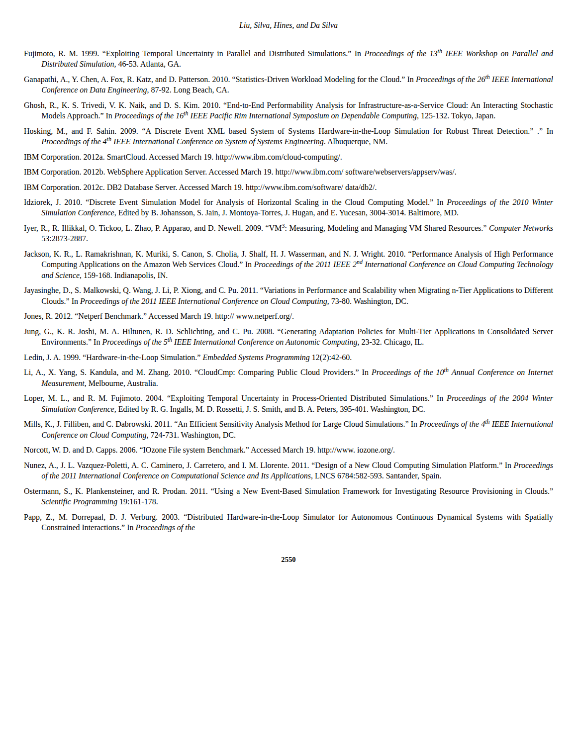Liu, Silva, Hines, and Da Silva
Fujimoto, R. M. 1999. “Exploiting Temporal Uncertainty in Parallel and Distributed Simulations.” In Proceedings of the 13th IEEE Workshop on Parallel and Distributed Simulation, 46-53. Atlanta, GA.
Ganapathi, A., Y. Chen, A. Fox, R. Katz, and D. Patterson. 2010. “Statistics-Driven Workload Modeling for the Cloud.” In Proceedings of the 26th IEEE International Conference on Data Engineering, 87-92. Long Beach, CA.
Ghosh, R., K. S. Trivedi, V. K. Naik, and D. S. Kim. 2010. “End-to-End Performability Analysis for Infrastructure-as-a-Service Cloud: An Interacting Stochastic Models Approach.” In Proceedings of the 16th IEEE Pacific Rim International Symposium on Dependable Computing, 125-132. Tokyo, Japan.
Hosking, M., and F. Sahin. 2009. “A Discrete Event XML based System of Systems Hardware-in-the-Loop Simulation for Robust Threat Detection.” .” In Proceedings of the 4th IEEE International Conference on System of Systems Engineering. Albuquerque, NM.
IBM Corporation. 2012a. SmartCloud. Accessed March 19. http://www.ibm.com/cloud-computing/.
IBM Corporation. 2012b. WebSphere Application Server. Accessed March 19. http://www.ibm.com/ software/webservers/appserv/was/.
IBM Corporation. 2012c. DB2 Database Server. Accessed March 19. http://www.ibm.com/software/ data/db2/.
Idziorek, J. 2010. “Discrete Event Simulation Model for Analysis of Horizontal Scaling in the Cloud Computing Model.” In Proceedings of the 2010 Winter Simulation Conference, Edited by B. Johansson, S. Jain, J. Montoya-Torres, J. Hugan, and E. Yucesan, 3004-3014. Baltimore, MD.
Iyer, R., R. Illikkal, O. Tickoo, L. Zhao, P. Apparao, and D. Newell. 2009. “VM3: Measuring, Modeling and Managing VM Shared Resources.” Computer Networks 53:2873-2887.
Jackson, K. R., L. Ramakrishnan, K. Muriki, S. Canon, S. Cholia, J. Shalf, H. J. Wasserman, and N. J. Wright. 2010. “Performance Analysis of High Performance Computing Applications on the Amazon Web Services Cloud.” In Proceedings of the 2011 IEEE 2nd International Conference on Cloud Computing Technology and Science, 159-168. Indianapolis, IN.
Jayasinghe, D., S. Malkowski, Q. Wang, J. Li, P. Xiong, and C. Pu. 2011. “Variations in Performance and Scalability when Migrating n-Tier Applications to Different Clouds.” In Proceedings of the 2011 IEEE International Conference on Cloud Computing, 73-80. Washington, DC.
Jones, R. 2012. “Netperf Benchmark.” Accessed March 19. http:// www.netperf.org/.
Jung, G., K. R. Joshi, M. A. Hiltunen, R. D. Schlichting, and C. Pu. 2008. “Generating Adaptation Policies for Multi-Tier Applications in Consolidated Server Environments.” In Proceedings of the 5th IEEE International Conference on Autonomic Computing, 23-32. Chicago, IL.
Ledin, J. A. 1999. “Hardware-in-the-Loop Simulation.” Embedded Systems Programming 12(2):42-60.
Li, A., X. Yang, S. Kandula, and M. Zhang. 2010. “CloudCmp: Comparing Public Cloud Providers.” In Proceedings of the 10th Annual Conference on Internet Measurement, Melbourne, Australia.
Loper, M. L., and R. M. Fujimoto. 2004. “Exploiting Temporal Uncertainty in Process-Oriented Distributed Simulations.” In Proceedings of the 2004 Winter Simulation Conference, Edited by R. G. Ingalls, M. D. Rossetti, J. S. Smith, and B. A. Peters, 395-401. Washington, DC.
Mills, K., J. Filliben, and C. Dabrowski. 2011. “An Efficient Sensitivity Analysis Method for Large Cloud Simulations.” In Proceedings of the 4th IEEE International Conference on Cloud Computing, 724-731. Washington, DC.
Norcott, W. D. and D. Capps. 2006. “IOzone File system Benchmark.” Accessed March 19. http://www. iozone.org/.
Nunez, A., J. L. Vazquez-Poletti, A. C. Caminero, J. Carretero, and I. M. Llorente. 2011. “Design of a New Cloud Computing Simulation Platform.” In Proceedings of the 2011 International Conference on Computational Science and Its Applications, LNCS 6784:582-593. Santander, Spain.
Ostermann, S., K. Plankensteiner, and R. Prodan. 2011. “Using a New Event-Based Simulation Framework for Investigating Resource Provisioning in Clouds.” Scientific Programming 19:161-178.
Papp, Z., M. Dorrepaal, D. J. Verburg. 2003. “Distributed Hardware-in-the-Loop Simulator for Autonomous Continuous Dynamical Systems with Spatially Constrained Interactions.” In Proceedings of the
2550